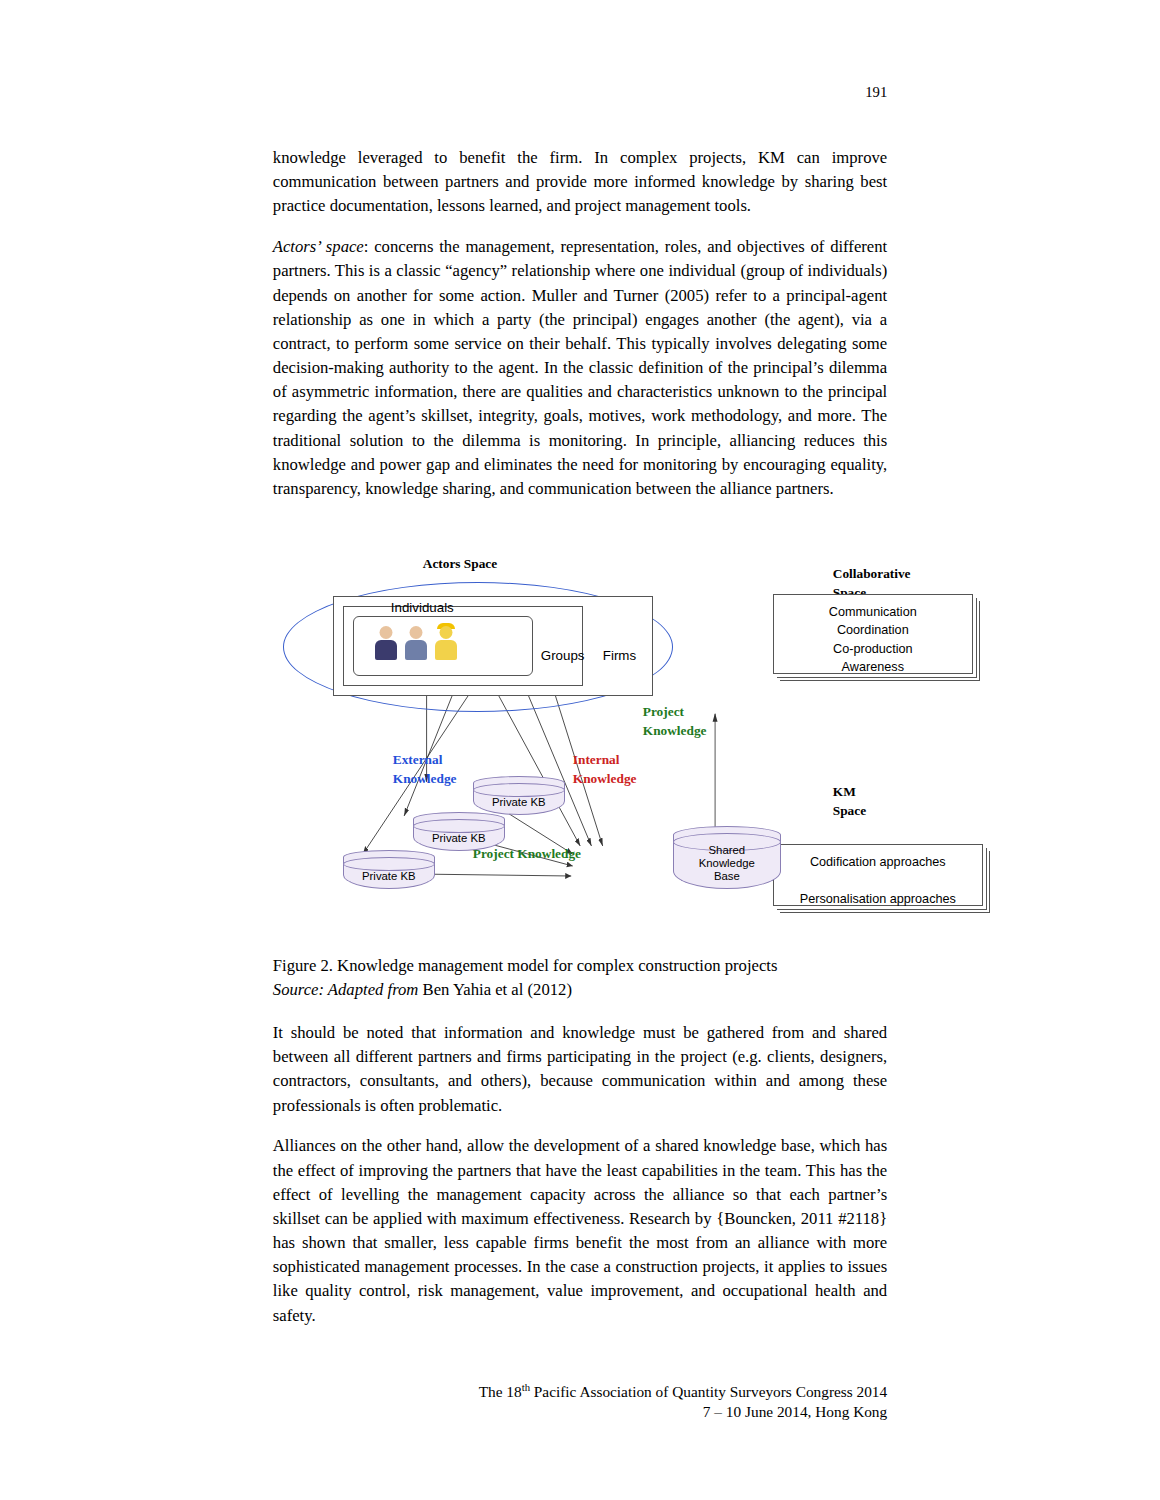191
knowledge leveraged to benefit the firm. In complex projects, KM can improve communication between partners and provide more informed knowledge by sharing best practice documentation, lessons learned, and project management tools.
Actors’ space: concerns the management, representation, roles, and objectives of different partners. This is a classic “agency” relationship where one individual (group of individuals) depends on another for some action. Muller and Turner (2005) refer to a principal-agent relationship as one in which a party (the principal) engages another (the agent), via a contract, to perform some service on their behalf. This typically involves delegating some decision-making authority to the agent. In the classic definition of the principal’s dilemma of asymmetric information, there are qualities and characteristics unknown to the principal regarding the agent’s skillset, integrity, goals, motives, work methodology, and more. The traditional solution to the dilemma is monitoring. In principle, alliancing reduces this knowledge and power gap and eliminates the need for monitoring by encouraging equality, transparency, knowledge sharing, and communication between the alliance partners.
Actors Space
Collaborative Space
KM Space
Project
Knowledge
External
Knowledge
Internal
Knowledge
Project Knowledge
Individuals
Groups
Firms
Communication
Coordination
Co-production
Awareness
Codification approaches
Personalisation approaches
Private KB
Private KB
Private KB
Shared
Knowledge
Base
Figure 2. Knowledge management model for complex construction projects
Source: Adapted from Ben Yahia et al (2012)
It should be noted that information and knowledge must be gathered from and shared between all different partners and firms participating in the project (e.g. clients, designers, contractors, consultants, and others), because communication within and among these professionals is often problematic.
Alliances on the other hand, allow the development of a shared knowledge base, which has the effect of improving the partners that have the least capabilities in the team. This has the effect of levelling the management capacity across the alliance so that each partner’s skillset can be applied with maximum effectiveness. Research by {Bouncken, 2011 #2118} has shown that smaller, less capable firms benefit the most from an alliance with more sophisticated management processes. In the case a construction projects, it applies to issues like quality control, risk management, value improvement, and occupational health and safety.
The 18th Pacific Association of Quantity Surveyors Congress 2014
7 – 10 June 2014, Hong Kong